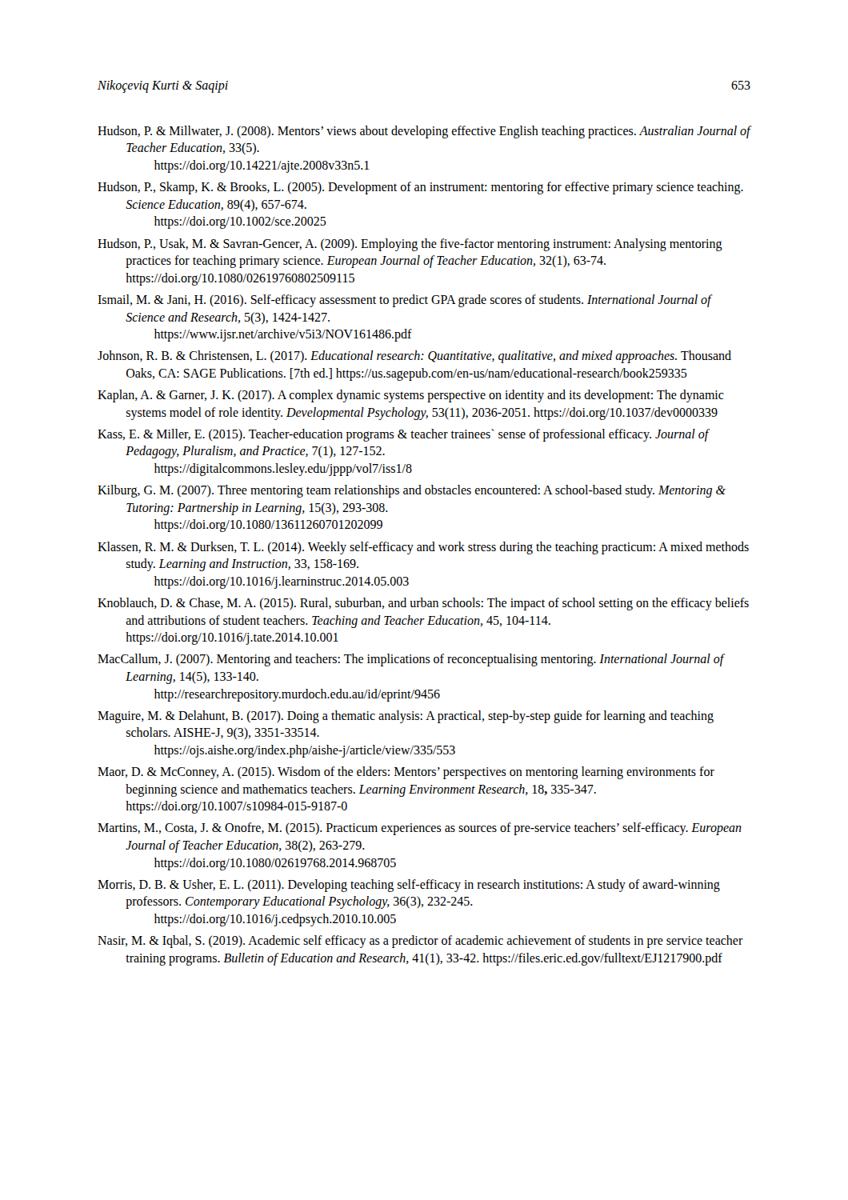Nikoçeviq Kurti & Saqipi 653
Hudson, P. & Millwater, J. (2008). Mentors’ views about developing effective English teaching practices. Australian Journal of Teacher Education, 33(5). https://doi.org/10.14221/ajte.2008v33n5.1
Hudson, P., Skamp, K. & Brooks, L. (2005). Development of an instrument: mentoring for effective primary science teaching. Science Education, 89(4), 657-674. https://doi.org/10.1002/sce.20025
Hudson, P., Usak, M. & Savran-Gencer, A. (2009). Employing the five-factor mentoring instrument: Analysing mentoring practices for teaching primary science. European Journal of Teacher Education, 32(1), 63-74. https://doi.org/10.1080/02619760802509115
Ismail, M. & Jani, H. (2016). Self-efficacy assessment to predict GPA grade scores of students. International Journal of Science and Research, 5(3), 1424-1427. https://www.ijsr.net/archive/v5i3/NOV161486.pdf
Johnson, R. B. & Christensen, L. (2017). Educational research: Quantitative, qualitative, and mixed approaches. Thousand Oaks, CA: SAGE Publications. [7th ed.] https://us.sagepub.com/en-us/nam/educational-research/book259335
Kaplan, A. & Garner, J. K. (2017). A complex dynamic systems perspective on identity and its development: The dynamic systems model of role identity. Developmental Psychology, 53(11), 2036-2051. https://doi.org/10.1037/dev0000339
Kass, E. & Miller, E. (2015). Teacher-education programs & teacher trainees` sense of professional efficacy. Journal of Pedagogy, Pluralism, and Practice, 7(1), 127-152. https://digitalcommons.lesley.edu/jppp/vol7/iss1/8
Kilburg, G. M. (2007). Three mentoring team relationships and obstacles encountered: A school-based study. Mentoring & Tutoring: Partnership in Learning, 15(3), 293-308. https://doi.org/10.1080/13611260701202099
Klassen, R. M. & Durksen, T. L. (2014). Weekly self-efficacy and work stress during the teaching practicum: A mixed methods study. Learning and Instruction, 33, 158-169. https://doi.org/10.1016/j.learninstruc.2014.05.003
Knoblauch, D. & Chase, M. A. (2015). Rural, suburban, and urban schools: The impact of school setting on the efficacy beliefs and attributions of student teachers. Teaching and Teacher Education, 45, 104-114. https://doi.org/10.1016/j.tate.2014.10.001
MacCallum, J. (2007). Mentoring and teachers: The implications of reconceptualising mentoring. International Journal of Learning, 14(5), 133-140. http://researchrepository.murdoch.edu.au/id/eprint/9456
Maguire, M. & Delahunt, B. (2017). Doing a thematic analysis: A practical, step-by-step guide for learning and teaching scholars. AISHE-J, 9(3), 3351-33514. https://ojs.aishe.org/index.php/aishe-j/article/view/335/553
Maor, D. & McConney, A. (2015). Wisdom of the elders: Mentors’ perspectives on mentoring learning environments for beginning science and mathematics teachers. Learning Environment Research, 18, 335-347. https://doi.org/10.1007/s10984-015-9187-0
Martins, M., Costa, J. & Onofre, M. (2015). Practicum experiences as sources of pre-service teachers’ self-efficacy. European Journal of Teacher Education, 38(2), 263-279. https://doi.org/10.1080/02619768.2014.968705
Morris, D. B. & Usher, E. L. (2011). Developing teaching self-efficacy in research institutions: A study of award-winning professors. Contemporary Educational Psychology, 36(3), 232-245. https://doi.org/10.1016/j.cedpsych.2010.10.005
Nasir, M. & Iqbal, S. (2019). Academic self efficacy as a predictor of academic achievement of students in pre service teacher training programs. Bulletin of Education and Research, 41(1), 33-42. https://files.eric.ed.gov/fulltext/EJ1217900.pdf